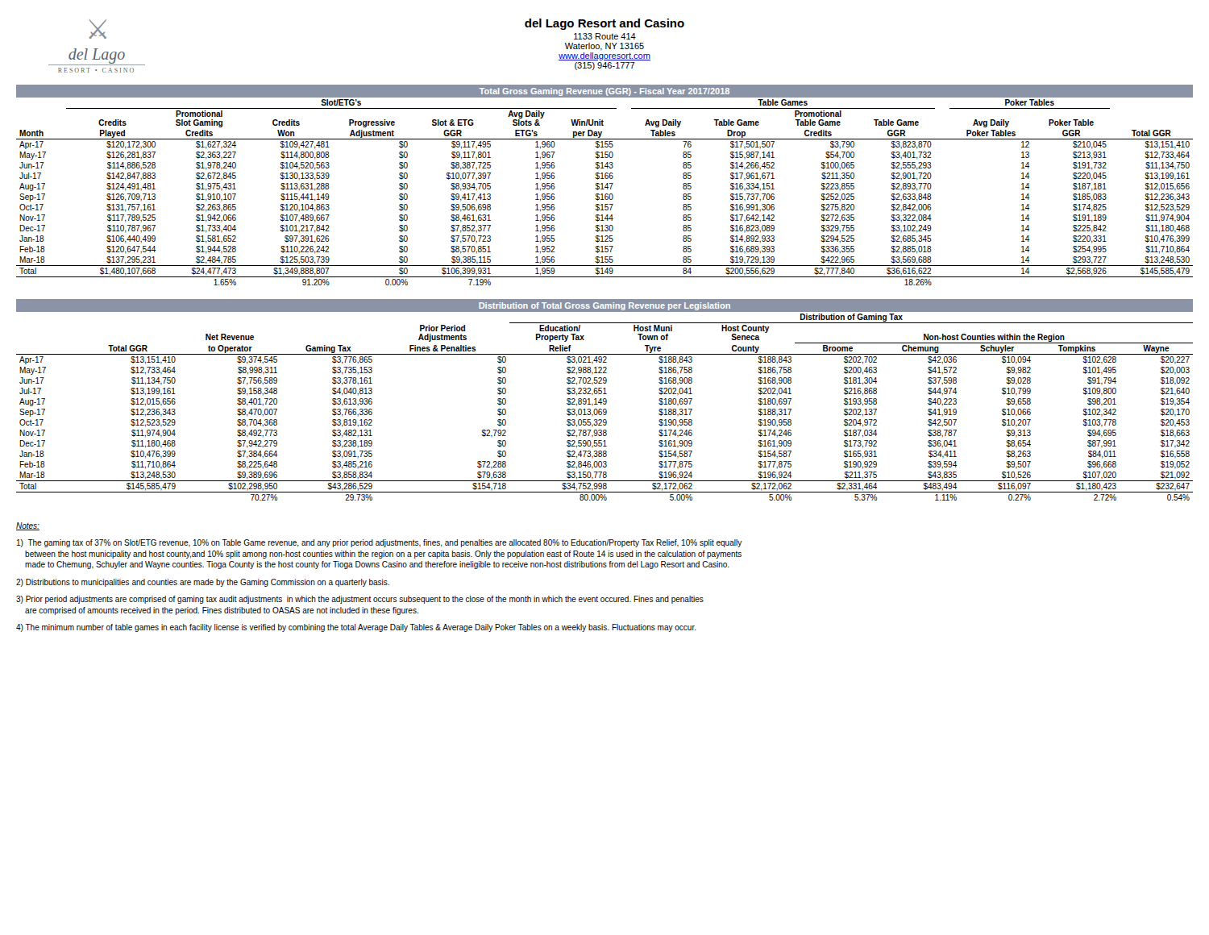⚔
del Lago
RESORT • CASINO
del Lago Resort and Casino
1133 Route 414
Waterloo, NY 13165
www.dellagoresort.com
(315) 946-1777
Total Gross Gaming Revenue (GGR) - Fiscal Year 2017/2018
| | Slot/ETG's | | Table Games | | Poker Tables | |
| --- | --- | --- | --- | --- | --- | --- |
| | Credits | Promotional Slot Gaming | Credits | Progressive | Slot & ETG | Avg Daily Slots & | Win/Unit | | Avg Daily | Table Game | Promotional Table Game | Table Game | | Avg Daily | Poker Table | |
| Month | Played | Credits | Won | Adjustment | GGR | ETG's | per Day | | Tables | Drop | Credits | GGR | | Poker Tables | GGR | Total GGR |
| Apr-17 | $120,172,300 | $1,627,324 | $109,427,481 | $0 | $9,117,495 | 1,960 | $155 | | 76 | $17,501,507 | $3,790 | $3,823,870 | | 12 | $210,045 | $13,151,410 |
| May-17 | $126,281,837 | $2,363,227 | $114,800,808 | $0 | $9,117,801 | 1,967 | $150 | | 85 | $15,987,141 | $54,700 | $3,401,732 | | 13 | $213,931 | $12,733,464 |
| Jun-17 | $114,886,528 | $1,978,240 | $104,520,563 | $0 | $8,387,725 | 1,956 | $143 | | 85 | $14,266,452 | $100,065 | $2,555,293 | | 14 | $191,732 | $11,134,750 |
| Jul-17 | $142,847,883 | $2,672,845 | $130,133,539 | $0 | $10,077,397 | 1,956 | $166 | | 85 | $17,961,671 | $211,350 | $2,901,720 | | 14 | $220,045 | $13,199,161 |
| Aug-17 | $124,491,481 | $1,975,431 | $113,631,288 | $0 | $8,934,705 | 1,956 | $147 | | 85 | $16,334,151 | $223,855 | $2,893,770 | | 14 | $187,181 | $12,015,656 |
| Sep-17 | $126,709,713 | $1,910,107 | $115,441,149 | $0 | $9,417,413 | 1,956 | $160 | | 85 | $15,737,706 | $252,025 | $2,633,848 | | 14 | $185,083 | $12,236,343 |
| Oct-17 | $131,757,161 | $2,263,865 | $120,104,863 | $0 | $9,506,698 | 1,956 | $157 | | 85 | $16,991,306 | $275,820 | $2,842,006 | | 14 | $174,825 | $12,523,529 |
| Nov-17 | $117,789,525 | $1,942,066 | $107,489,667 | $0 | $8,461,631 | 1,956 | $144 | | 85 | $17,642,142 | $272,635 | $3,322,084 | | 14 | $191,189 | $11,974,904 |
| Dec-17 | $110,787,967 | $1,733,404 | $101,217,842 | $0 | $7,852,377 | 1,956 | $130 | | 85 | $16,823,089 | $329,755 | $3,102,249 | | 14 | $225,842 | $11,180,468 |
| Jan-18 | $106,440,499 | $1,581,652 | $97,391,626 | $0 | $7,570,723 | 1,955 | $125 | | 85 | $14,892,933 | $294,525 | $2,685,345 | | 14 | $220,331 | $10,476,399 |
| Feb-18 | $120,647,544 | $1,944,528 | $110,226,242 | $0 | $8,570,851 | 1,952 | $157 | | 85 | $16,689,393 | $336,355 | $2,885,018 | | 14 | $254,995 | $11,710,864 |
| Mar-18 | $137,295,231 | $2,484,785 | $125,503,739 | $0 | $9,385,115 | 1,956 | $155 | | 85 | $19,729,139 | $422,965 | $3,569,688 | | 14 | $293,727 | $13,248,530 |
| Total | $1,480,107,668 | $24,477,473 | $1,349,888,807 | $0 | $106,399,931 | 1,959 | $149 | | 84 | $200,556,629 | $2,777,840 | $36,616,622 | | 14 | $2,568,926 | $145,585,479 |
| | | 1.65% | 91.20% | 0.00% | 7.19% | | | | | | | 18.26% | | | | |
Distribution of Total Gross Gaming Revenue per Legislation
| | | | | | Distribution of Gaming Tax |
| --- | --- | --- | --- | --- | --- |
| | | Net Revenue | | Prior Period Adjustments | Education/ Property Tax | Host Muni Town of | Host County Seneca | Non-host Counties within the Region |
| | Total GGR | to Operator | Gaming Tax | Fines & Penalties | Relief | Tyre | County | Broome | Chemung | Schuyler | Tompkins | Wayne |
| Apr-17 | $13,151,410 | $9,374,545 | $3,776,865 | $0 | $3,021,492 | $188,843 | $188,843 | $202,702 | $42,036 | $10,094 | $102,628 | $20,227 |
| May-17 | $12,733,464 | $8,998,311 | $3,735,153 | $0 | $2,988,122 | $186,758 | $186,758 | $200,463 | $41,572 | $9,982 | $101,495 | $20,003 |
| Jun-17 | $11,134,750 | $7,756,589 | $3,378,161 | $0 | $2,702,529 | $168,908 | $168,908 | $181,304 | $37,598 | $9,028 | $91,794 | $18,092 |
| Jul-17 | $13,199,161 | $9,158,348 | $4,040,813 | $0 | $3,232,651 | $202,041 | $202,041 | $216,868 | $44,974 | $10,799 | $109,800 | $21,640 |
| Aug-17 | $12,015,656 | $8,401,720 | $3,613,936 | $0 | $2,891,149 | $180,697 | $180,697 | $193,958 | $40,223 | $9,658 | $98,201 | $19,354 |
| Sep-17 | $12,236,343 | $8,470,007 | $3,766,336 | $0 | $3,013,069 | $188,317 | $188,317 | $202,137 | $41,919 | $10,066 | $102,342 | $20,170 |
| Oct-17 | $12,523,529 | $8,704,368 | $3,819,162 | $0 | $3,055,329 | $190,958 | $190,958 | $204,972 | $42,507 | $10,207 | $103,778 | $20,453 |
| Nov-17 | $11,974,904 | $8,492,773 | $3,482,131 | $2,792 | $2,787,938 | $174,246 | $174,246 | $187,034 | $38,787 | $9,313 | $94,695 | $18,663 |
| Dec-17 | $11,180,468 | $7,942,279 | $3,238,189 | $0 | $2,590,551 | $161,909 | $161,909 | $173,792 | $36,041 | $8,654 | $87,991 | $17,342 |
| Jan-18 | $10,476,399 | $7,384,664 | $3,091,735 | $0 | $2,473,388 | $154,587 | $154,587 | $165,931 | $34,411 | $8,263 | $84,011 | $16,558 |
| Feb-18 | $11,710,864 | $8,225,648 | $3,485,216 | $72,288 | $2,846,003 | $177,875 | $177,875 | $190,929 | $39,594 | $9,507 | $96,668 | $19,052 |
| Mar-18 | $13,248,530 | $9,389,696 | $3,858,834 | $79,638 | $3,150,778 | $196,924 | $196,924 | $211,375 | $43,835 | $10,526 | $107,020 | $21,092 |
| Total | $145,585,479 | $102,298,950 | $43,286,529 | $154,718 | $34,752,998 | $2,172,062 | $2,172,062 | $2,331,464 | $483,494 | $116,097 | $1,180,423 | $232,647 |
| | | 70.27% | 29.73% | | 80.00% | 5.00% | 5.00% | 5.37% | 1.11% | 0.27% | 2.72% | 0.54% |
Notes:
1) The gaming tax of 37% on Slot/ETG revenue, 10% on Table Game revenue, and any prior period adjustments, fines, and penalties are allocated 80% to Education/Property Tax Relief, 10% split equally
between the host municipality and host county,and 10% split among non-host counties within the region on a per capita basis. Only the population east of Route 14 is used in the calculation of payments
made to Chemung, Schuyler and Wayne counties. Tioga County is the host county for Tioga Downs Casino and therefore ineligible to receive non-host distributions from del Lago Resort and Casino.
2) Distributions to municipalities and counties are made by the Gaming Commission on a quarterly basis.
3) Prior period adjustments are comprised of gaming tax audit adjustments in which the adjustment occurs subsequent to the close of the month in which the event occured. Fines and penalties
are comprised of amounts received in the period. Fines distributed to OASAS are not included in these figures.
4) The minimum number of table games in each facility license is verified by combining the total Average Daily Tables & Average Daily Poker Tables on a weekly basis. Fluctuations may occur.